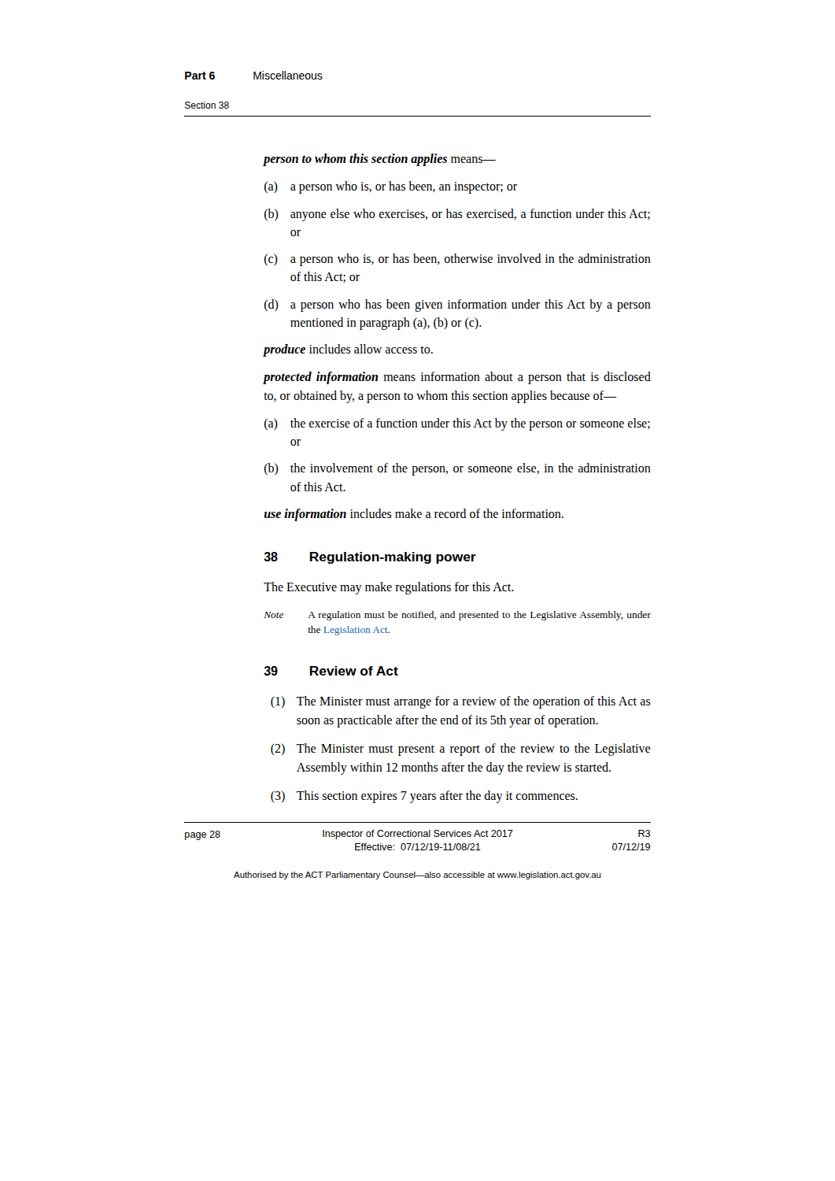Part 6
Miscellaneous
Section 38
person to whom this section applies means—
(a)
a person who is, or has been, an inspector; or
(b)
anyone else who exercises, or has exercised, a function under this Act; or
(c)
a person who is, or has been, otherwise involved in the administration of this Act; or
(d)
a person who has been given information under this Act by a person mentioned in paragraph (a), (b) or (c).
produce includes allow access to.
protected information means information about a person that is disclosed to, or obtained by, a person to whom this section applies because of—
(a)
the exercise of a function under this Act by the person or someone else; or
(b)
the involvement of the person, or someone else, in the administration of this Act.
use information includes make a record of the information.
38
Regulation-making power
The Executive may make regulations for this Act.
Note
A regulation must be notified, and presented to the Legislative Assembly, under the Legislation Act.
39
Review of Act
(1)
The Minister must arrange for a review of the operation of this Act as soon as practicable after the end of its 5th year of operation.
(2)
The Minister must present a report of the review to the Legislative Assembly within 12 months after the day the review is started.
(3)
This section expires 7 years after the day it commences.
page 28
Inspector of Correctional Services Act 2017
Effective: 07/12/19-11/08/21
R3
07/12/19
Authorised by the ACT Parliamentary Counsel—also accessible at www.legislation.act.gov.au